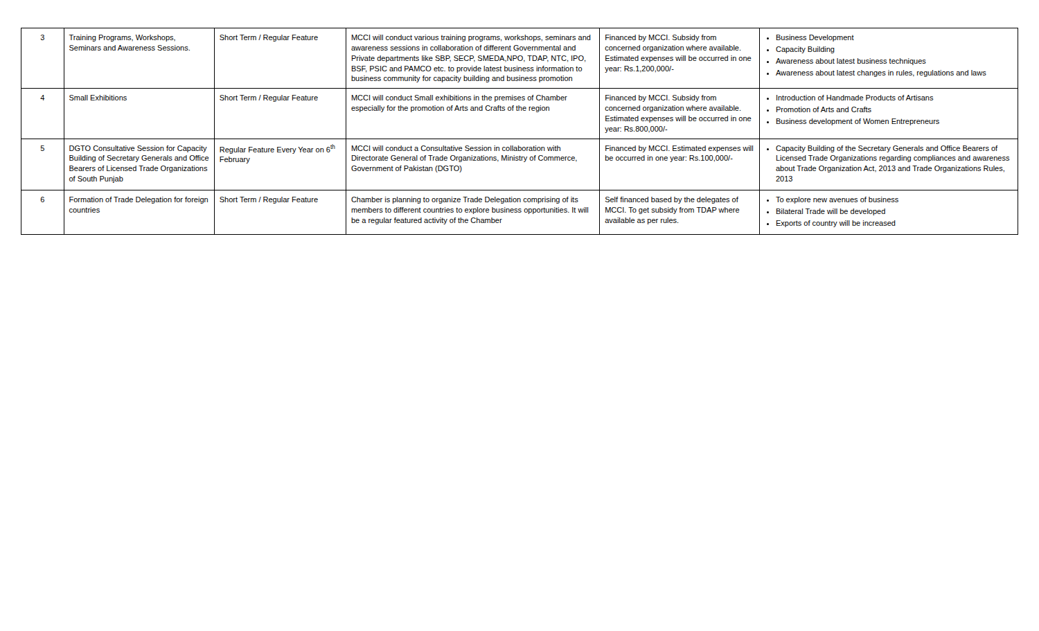| 3 | Training Programs, Workshops, Seminars and Awareness Sessions. | Short Term / Regular Feature | MCCI will conduct various training programs, workshops, seminars and awareness sessions in collaboration of different Governmental and Private departments like SBP, SECP, SMEDA,NPO, TDAP, NTC, IPO, BSF, PSIC and PAMCO etc. to provide latest business information to business community for capacity building and business promotion | Financed by MCCI. Subsidy from concerned organization where available. Estimated expenses will be occurred in one year: Rs.1,200,000/- | Business Development Capacity Building Awareness about latest business techniques Awareness about latest changes in rules, regulations and laws |
| 4 | Small Exhibitions | Short Term / Regular Feature | MCCI will conduct Small exhibitions in the premises of Chamber especially for the promotion of Arts and Crafts of the region | Financed by MCCI. Subsidy from concerned organization where available. Estimated expenses will be occurred in one year: Rs.800,000/- | Introduction of Handmade Products of Artisans Promotion of Arts and Crafts Business development of Women Entrepreneurs |
| 5 | DGTO Consultative Session for Capacity Building of Secretary Generals and Office Bearers of Licensed Trade Organizations of South Punjab | Regular Feature Every Year on 6 th February | MCCI will conduct a Consultative Session in collaboration with Directorate General of Trade Organizations, Ministry of Commerce, Government of Pakistan (DGTO) | Financed by MCCI. Estimated expenses will be occurred in one year: Rs.100,000/- | Capacity Building of the Secretary Generals and Office Bearers of Licensed Trade Organizations regarding compliances and awareness about Trade Organization Act, 2013 and Trade Organizations Rules, 2013 |
| 6 | Formation of Trade Delegation for foreign countries | Short Term / Regular Feature | Chamber is planning to organize Trade Delegation comprising of its members to different countries to explore business opportunities. It will be a regular featured activity of the Chamber | Self financed based by the delegates of MCCI. To get subsidy from TDAP where available as per rules. | To explore new avenues of business Bilateral Trade will be developed Exports of country will be increased |